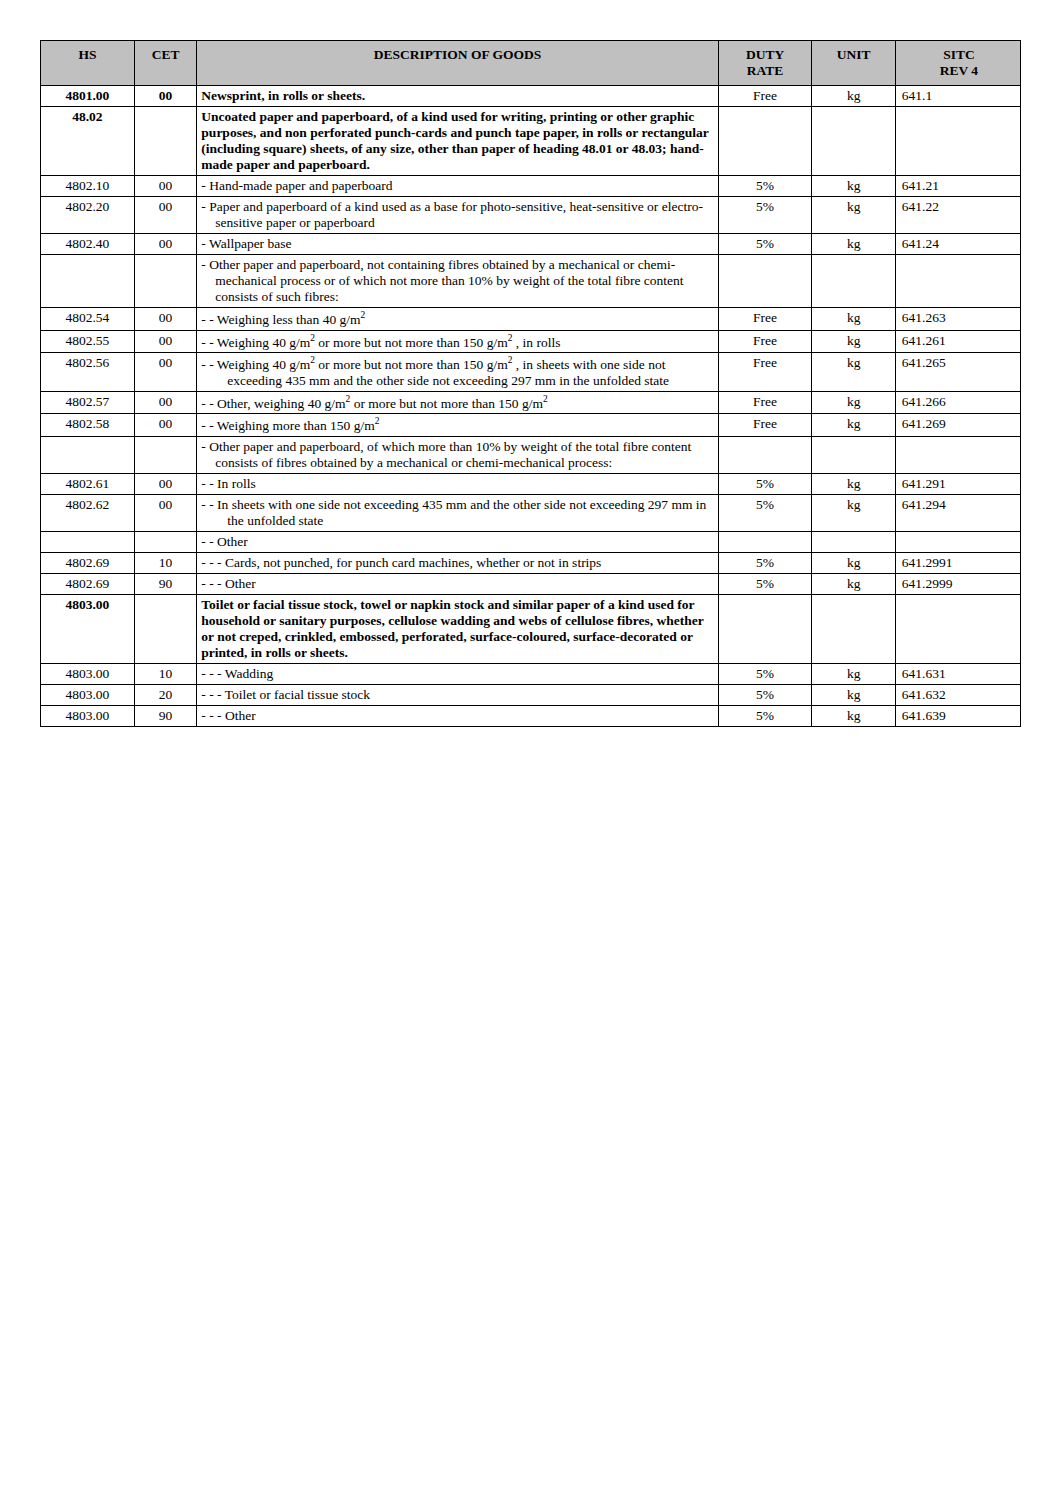| HS | CET | DESCRIPTION OF GOODS | DUTY RATE | UNIT | SITC REV 4 |
| --- | --- | --- | --- | --- | --- |
| 4801.00 | 00 | Newsprint, in rolls or sheets. | Free | kg | 641.1 |
| 48.02 | | Uncoated paper and paperboard, of a kind used for writing, printing or other graphic purposes, and non perforated punch-cards and punch tape paper, in rolls or rectangular (including square) sheets, of any size, other than paper of heading 48.01 or 48.03; hand-made paper and paperboard. | | | |
| 4802.10 | 00 | - Hand-made paper and paperboard | 5% | kg | 641.21 |
| 4802.20 | 00 | - Paper and paperboard of a kind used as a base for photo-sensitive, heat-sensitive or electro- sensitive paper or paperboard | 5% | kg | 641.22 |
| 4802.40 | 00 | - Wallpaper base | 5% | kg | 641.24 |
| | | - Other paper and paperboard, not containing fibres obtained by a mechanical or chemi-mechanical process or of which not more than 10% by weight of the total fibre content consists of such fibres: | | | |
| 4802.54 | 00 | - - Weighing less than 40 g/m 2 | Free | kg | 641.263 |
| 4802.55 | 00 | - - Weighing 40 g/m 2 or more but not more than 150 g/m 2 , in rolls | Free | kg | 641.261 |
| 4802.56 | 00 | - - Weighing 40 g/m 2 or more but not more than 150 g/m 2 , in sheets with one side not exceeding 435 mm and the other side not exceeding 297 mm in the unfolded state | Free | kg | 641.265 |
| 4802.57 | 00 | - - Other, weighing 40 g/m 2 or more but not more than 150 g/m 2 | Free | kg | 641.266 |
| 4802.58 | 00 | - - Weighing more than 150 g/m 2 | Free | kg | 641.269 |
| | | - Other paper and paperboard, of which more than 10% by weight of the total fibre content consists of fibres obtained by a mechanical or chemi-mechanical process: | | | |
| 4802.61 | 00 | - - In rolls | 5% | kg | 641.291 |
| 4802.62 | 00 | - - In sheets with one side not exceeding 435 mm and the other side not exceeding 297 mm in the unfolded state | 5% | kg | 641.294 |
| | | - - Other | | | |
| 4802.69 | 10 | - - - Cards, not punched, for punch card machines, whether or not in strips | 5% | kg | 641.2991 |
| 4802.69 | 90 | - - - Other | 5% | kg | 641.2999 |
| 4803.00 | | Toilet or facial tissue stock, towel or napkin stock and similar paper of a kind used for household or sanitary purposes, cellulose wadding and webs of cellulose fibres, whether or not creped, crinkled, embossed, perforated, surface-coloured, surface-decorated or printed, in rolls or sheets. | | | |
| 4803.00 | 10 | - - - Wadding | 5% | kg | 641.631 |
| 4803.00 | 20 | - - - Toilet or facial tissue stock | 5% | kg | 641.632 |
| 4803.00 | 90 | - - - Other | 5% | kg | 641.639 |